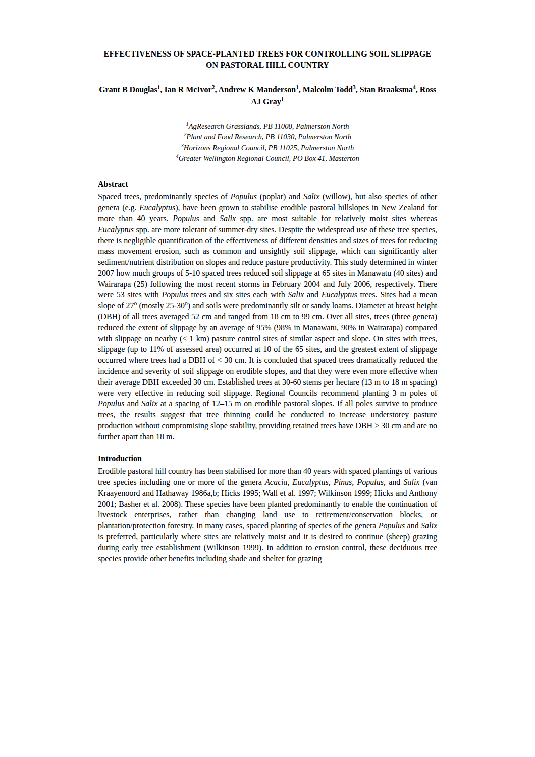Effectiveness of Space-Planted Trees for Controlling Soil Slippage on Pastoral Hill Country
Grant B Douglas1, Ian R McIvor2, Andrew K Manderson1, Malcolm Todd3, Stan Braaksma4, Ross AJ Gray1
1AgResearch Grasslands, PB 11008, Palmerston North
2Plant and Food Research, PB 11030, Palmerston North
3Horizons Regional Council, PB 11025, Palmerston North
4Greater Wellington Regional Council, PO Box 41, Masterton
Abstract
Spaced trees, predominantly species of Populus (poplar) and Salix (willow), but also species of other genera (e.g. Eucalyptus), have been grown to stabilise erodible pastoral hillslopes in New Zealand for more than 40 years. Populus and Salix spp. are most suitable for relatively moist sites whereas Eucalyptus spp. are more tolerant of summer-dry sites. Despite the widespread use of these tree species, there is negligible quantification of the effectiveness of different densities and sizes of trees for reducing mass movement erosion, such as common and unsightly soil slippage, which can significantly alter sediment/nutrient distribution on slopes and reduce pasture productivity. This study determined in winter 2007 how much groups of 5-10 spaced trees reduced soil slippage at 65 sites in Manawatu (40 sites) and Wairarapa (25) following the most recent storms in February 2004 and July 2006, respectively. There were 53 sites with Populus trees and six sites each with Salix and Eucalyptus trees. Sites had a mean slope of 27o (mostly 25-30o) and soils were predominantly silt or sandy loams. Diameter at breast height (DBH) of all trees averaged 52 cm and ranged from 18 cm to 99 cm. Over all sites, trees (three genera) reduced the extent of slippage by an average of 95% (98% in Manawatu, 90% in Wairarapa) compared with slippage on nearby (< 1 km) pasture control sites of similar aspect and slope. On sites with trees, slippage (up to 11% of assessed area) occurred at 10 of the 65 sites, and the greatest extent of slippage occurred where trees had a DBH of < 30 cm. It is concluded that spaced trees dramatically reduced the incidence and severity of soil slippage on erodible slopes, and that they were even more effective when their average DBH exceeded 30 cm. Established trees at 30-60 stems per hectare (13 m to 18 m spacing) were very effective in reducing soil slippage. Regional Councils recommend planting 3 m poles of Populus and Salix at a spacing of 12–15 m on erodible pastoral slopes. If all poles survive to produce trees, the results suggest that tree thinning could be conducted to increase understorey pasture production without compromising slope stability, providing retained trees have DBH > 30 cm and are no further apart than 18 m.
Introduction
Erodible pastoral hill country has been stabilised for more than 40 years with spaced plantings of various tree species including one or more of the genera Acacia, Eucalyptus, Pinus, Populus, and Salix (van Kraayenoord and Hathaway 1986a,b; Hicks 1995; Wall et al. 1997; Wilkinson 1999; Hicks and Anthony 2001; Basher et al. 2008). These species have been planted predominantly to enable the continuation of livestock enterprises, rather than changing land use to retirement/conservation blocks, or plantation/protection forestry. In many cases, spaced planting of species of the genera Populus and Salix is preferred, particularly where sites are relatively moist and it is desired to continue (sheep) grazing during early tree establishment (Wilkinson 1999). In addition to erosion control, these deciduous tree species provide other benefits including shade and shelter for grazing